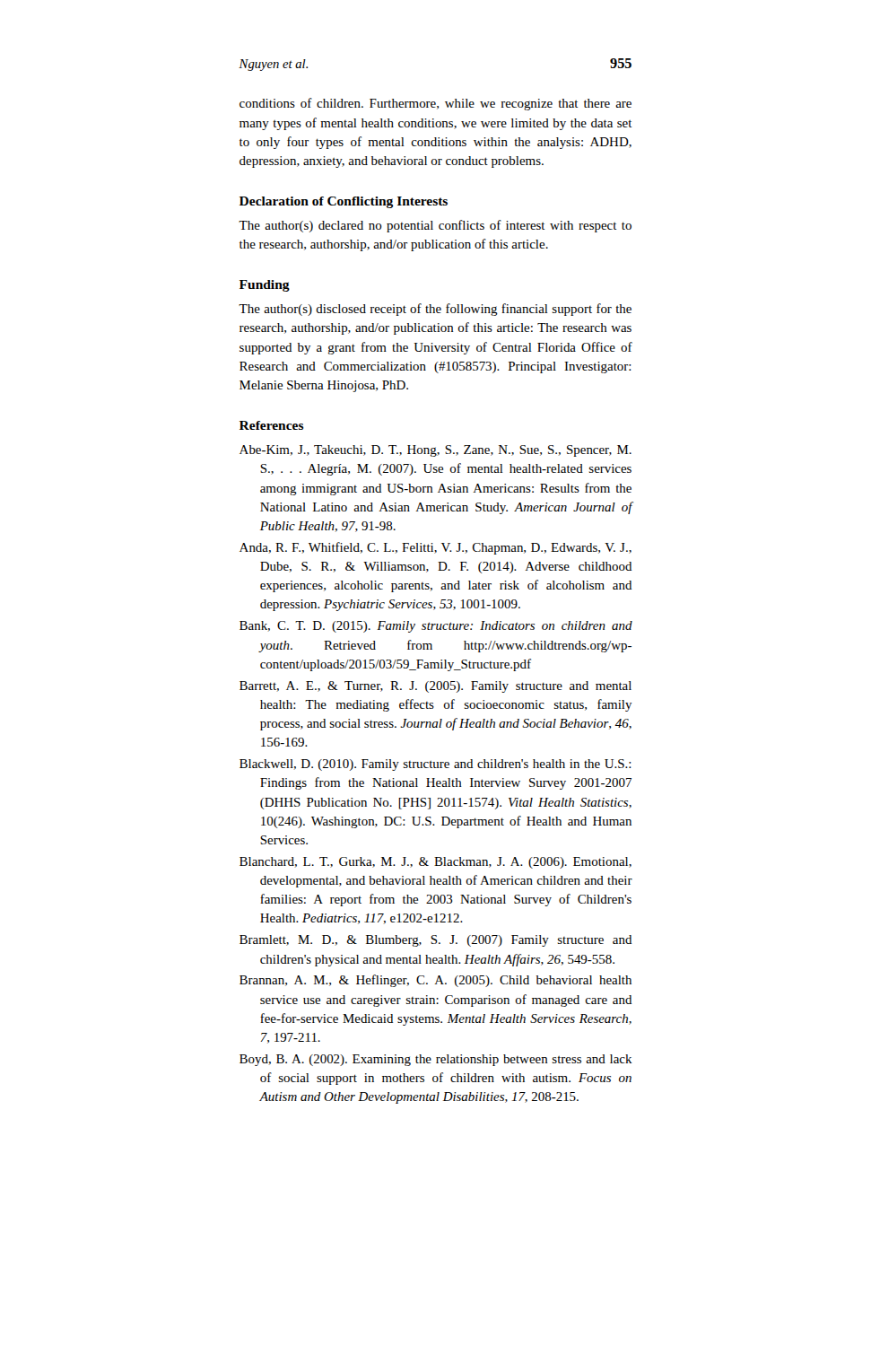Nguyen et al. 955
conditions of children. Furthermore, while we recognize that there are many types of mental health conditions, we were limited by the data set to only four types of mental conditions within the analysis: ADHD, depression, anxiety, and behavioral or conduct problems.
Declaration of Conflicting Interests
The author(s) declared no potential conflicts of interest with respect to the research, authorship, and/or publication of this article.
Funding
The author(s) disclosed receipt of the following financial support for the research, authorship, and/or publication of this article: The research was supported by a grant from the University of Central Florida Office of Research and Commercialization (#1058573). Principal Investigator: Melanie Sberna Hinojosa, PhD.
References
Abe-Kim, J., Takeuchi, D. T., Hong, S., Zane, N., Sue, S., Spencer, M. S., . . . Alegría, M. (2007). Use of mental health-related services among immigrant and US-born Asian Americans: Results from the National Latino and Asian American Study. American Journal of Public Health, 97, 91-98.
Anda, R. F., Whitfield, C. L., Felitti, V. J., Chapman, D., Edwards, V. J., Dube, S. R., & Williamson, D. F. (2014). Adverse childhood experiences, alcoholic parents, and later risk of alcoholism and depression. Psychiatric Services, 53, 1001-1009.
Bank, C. T. D. (2015). Family structure: Indicators on children and youth. Retrieved from http://www.childtrends.org/wp-content/uploads/2015/03/59_Family_Structure.pdf
Barrett, A. E., & Turner, R. J. (2005). Family structure and mental health: The mediating effects of socioeconomic status, family process, and social stress. Journal of Health and Social Behavior, 46, 156-169.
Blackwell, D. (2010). Family structure and children's health in the U.S.: Findings from the National Health Interview Survey 2001-2007 (DHHS Publication No. [PHS] 2011-1574). Vital Health Statistics, 10(246). Washington, DC: U.S. Department of Health and Human Services.
Blanchard, L. T., Gurka, M. J., & Blackman, J. A. (2006). Emotional, developmental, and behavioral health of American children and their families: A report from the 2003 National Survey of Children's Health. Pediatrics, 117, e1202-e1212.
Bramlett, M. D., & Blumberg, S. J. (2007) Family structure and children's physical and mental health. Health Affairs, 26, 549-558.
Brannan, A. M., & Heflinger, C. A. (2005). Child behavioral health service use and caregiver strain: Comparison of managed care and fee-for-service Medicaid systems. Mental Health Services Research, 7, 197-211.
Boyd, B. A. (2002). Examining the relationship between stress and lack of social support in mothers of children with autism. Focus on Autism and Other Developmental Disabilities, 17, 208-215.